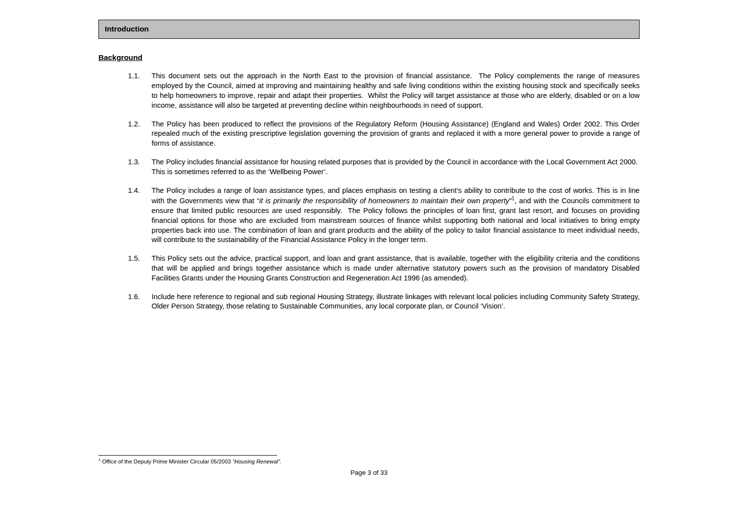Introduction
Background
1.1. This document sets out the approach in the North East to the provision of financial assistance. The Policy complements the range of measures employed by the Council, aimed at improving and maintaining healthy and safe living conditions within the existing housing stock and specifically seeks to help homeowners to improve, repair and adapt their properties. Whilst the Policy will target assistance at those who are elderly, disabled or on a low income, assistance will also be targeted at preventing decline within neighbourhoods in need of support.
1.2. The Policy has been produced to reflect the provisions of the Regulatory Reform (Housing Assistance) (England and Wales) Order 2002. This Order repealed much of the existing prescriptive legislation governing the provision of grants and replaced it with a more general power to provide a range of forms of assistance.
1.3. The Policy includes financial assistance for housing related purposes that is provided by the Council in accordance with the Local Government Act 2000. This is sometimes referred to as the ‘Wellbeing Power’.
1.4. The Policy includes a range of loan assistance types, and places emphasis on testing a client’s ability to contribute to the cost of works. This is in line with the Governments view that “it is primarily the responsibility of homeowners to maintain their own property”1, and with the Councils commitment to ensure that limited public resources are used responsibly. The Policy follows the principles of loan first, grant last resort, and focuses on providing financial options for those who are excluded from mainstream sources of finance whilst supporting both national and local initiatives to bring empty properties back into use. The combination of loan and grant products and the ability of the policy to tailor financial assistance to meet individual needs, will contribute to the sustainability of the Financial Assistance Policy in the longer term.
1.5. This Policy sets out the advice, practical support, and loan and grant assistance, that is available, together with the eligibility criteria and the conditions that will be applied and brings together assistance which is made under alternative statutory powers such as the provision of mandatory Disabled Facilities Grants under the Housing Grants Construction and Regeneration Act 1996 (as amended).
1.6. Include here reference to regional and sub regional Housing Strategy, illustrate linkages with relevant local policies including Community Safety Strategy, Older Person Strategy, those relating to Sustainable Communities, any local corporate plan, or Council ‘Vision’.
1 Office of the Deputy Prime Minister Circular 05/2003 “Housing Renewal”.
Page 3 of 33